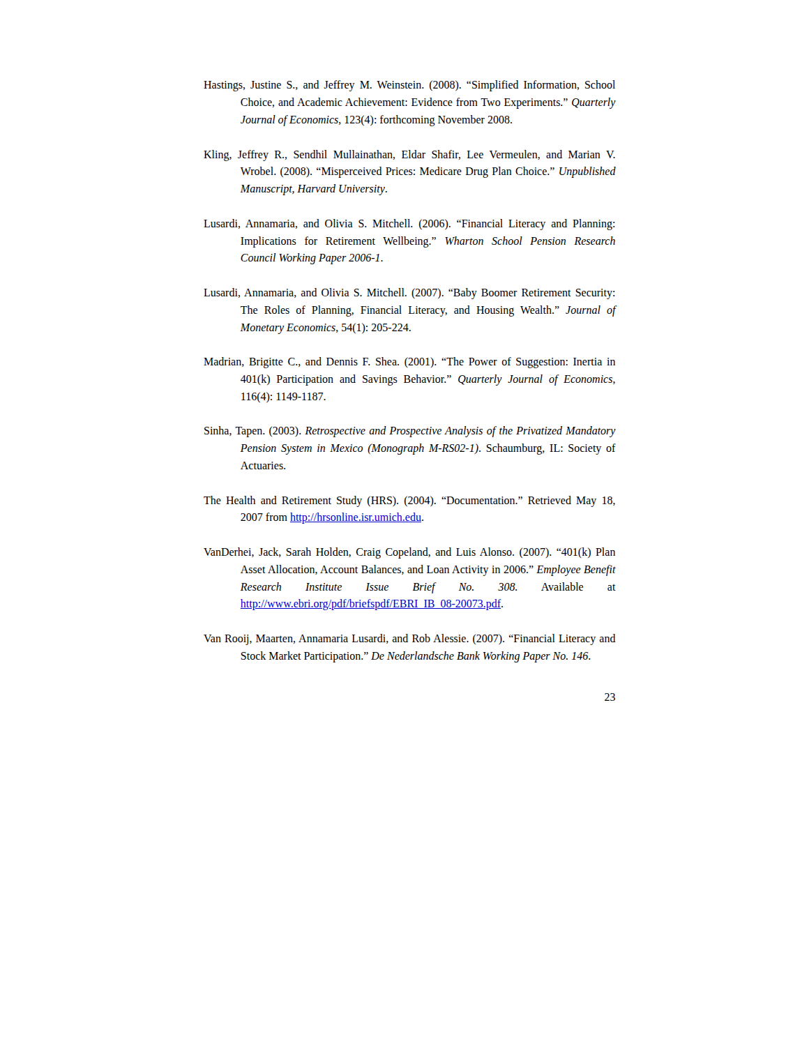Hastings, Justine S., and Jeffrey M. Weinstein. (2008). “Simplified Information, School Choice, and Academic Achievement: Evidence from Two Experiments.” Quarterly Journal of Economics, 123(4): forthcoming November 2008.
Kling, Jeffrey R., Sendhil Mullainathan, Eldar Shafir, Lee Vermeulen, and Marian V. Wrobel. (2008). “Misperceived Prices: Medicare Drug Plan Choice.” Unpublished Manuscript, Harvard University.
Lusardi, Annamaria, and Olivia S. Mitchell. (2006). “Financial Literacy and Planning: Implications for Retirement Wellbeing.” Wharton School Pension Research Council Working Paper 2006-1.
Lusardi, Annamaria, and Olivia S. Mitchell. (2007). “Baby Boomer Retirement Security: The Roles of Planning, Financial Literacy, and Housing Wealth.” Journal of Monetary Economics, 54(1): 205-224.
Madrian, Brigitte C., and Dennis F. Shea. (2001). “The Power of Suggestion: Inertia in 401(k) Participation and Savings Behavior.” Quarterly Journal of Economics, 116(4): 1149-1187.
Sinha, Tapen. (2003). Retrospective and Prospective Analysis of the Privatized Mandatory Pension System in Mexico (Monograph M-RS02-1). Schaumburg, IL: Society of Actuaries.
The Health and Retirement Study (HRS). (2004). “Documentation.” Retrieved May 18, 2007 from http://hrsonline.isr.umich.edu.
VanDerhei, Jack, Sarah Holden, Craig Copeland, and Luis Alonso. (2007). “401(k) Plan Asset Allocation, Account Balances, and Loan Activity in 2006.” Employee Benefit Research Institute Issue Brief No. 308. Available at http://www.ebri.org/pdf/briefspdf/EBRI_IB_08-20073.pdf.
Van Rooij, Maarten, Annamaria Lusardi, and Rob Alessie. (2007). “Financial Literacy and Stock Market Participation.” De Nederlandsche Bank Working Paper No. 146.
23